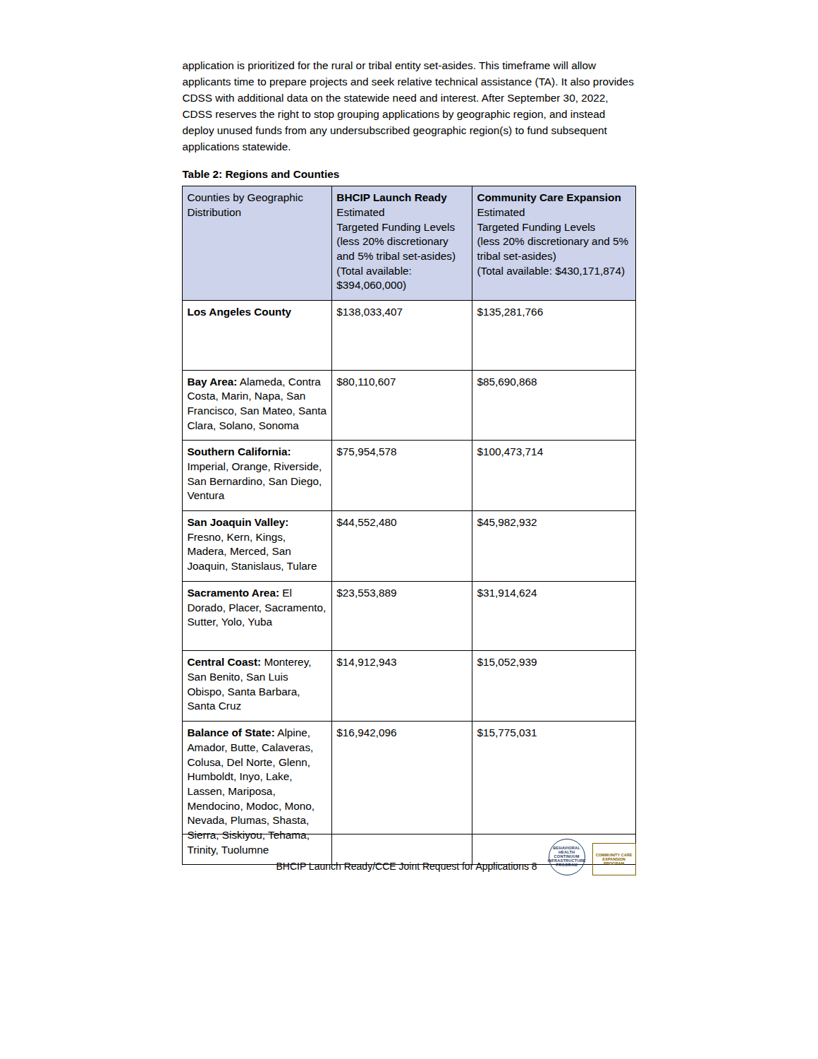application is prioritized for the rural or tribal entity set-asides. This timeframe will allow applicants time to prepare projects and seek relative technical assistance (TA). It also provides CDSS with additional data on the statewide need and interest. After September 30, 2022, CDSS reserves the right to stop grouping applications by geographic region, and instead deploy unused funds from any undersubscribed geographic region(s) to fund subsequent applications statewide.
Table 2: Regions and Counties
| Counties by Geographic Distribution | BHCIP Launch Ready Estimated Targeted Funding Levels (less 20% discretionary and 5% tribal set-asides) (Total available: $394,060,000) | Community Care Expansion Estimated Targeted Funding Levels (less 20% discretionary and 5% tribal set-asides) (Total available: $430,171,874) |
| --- | --- | --- |
| Los Angeles County | $138,033,407 | $135,281,766 |
| Bay Area: Alameda, Contra Costa, Marin, Napa, San Francisco, San Mateo, Santa Clara, Solano, Sonoma | $80,110,607 | $85,690,868 |
| Southern California: Imperial, Orange, Riverside, San Bernardino, San Diego, Ventura | $75,954,578 | $100,473,714 |
| San Joaquin Valley: Fresno, Kern, Kings, Madera, Merced, San Joaquin, Stanislaus, Tulare | $44,552,480 | $45,982,932 |
| Sacramento Area: El Dorado, Placer, Sacramento, Sutter, Yolo, Yuba | $23,553,889 | $31,914,624 |
| Central Coast: Monterey, San Benito, San Luis Obispo, Santa Barbara, Santa Cruz | $14,912,943 | $15,052,939 |
| Balance of State: Alpine, Amador, Butte, Calaveras, Colusa, Del Norte, Glenn, Humboldt, Inyo, Lake, Lassen, Mariposa, Mendocino, Modoc, Mono, Nevada, Plumas, Shasta, Sierra, Siskiyou, Tehama, Trinity, Tuolumne | $16,942,096 | $15,775,031 |
BHCIP Launch Ready/CCE Joint Request for Applications 8
BEHAVIORAL HEALTH CONTINUUM INFRASTRUCTURE PROGRAM
COMMUNITY CARE EXPANSION PROGRAM